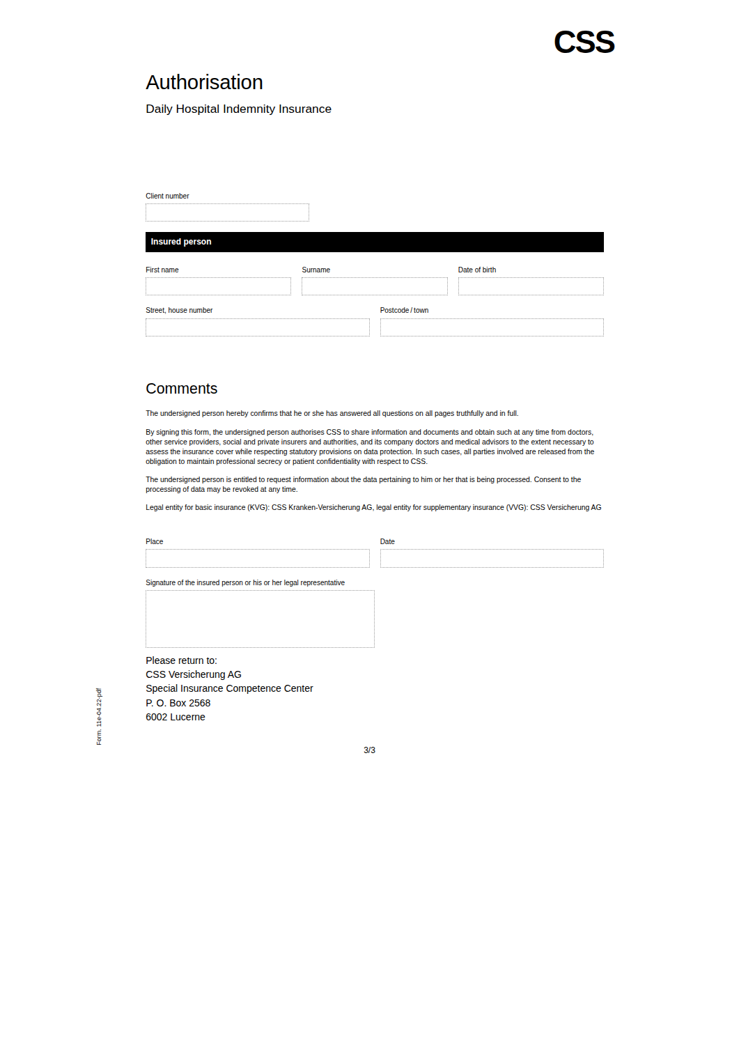CSS
Form. 11e-04.22-pdf
Authorisation
Daily Hospital Indemnity Insurance
Client number
Insured person
First name
Surname
Date of birth
Street, house number
Postcode / town
Comments
The undersigned person hereby confirms that he or she has answered all questions on all pages truthfully and in full.
By signing this form, the undersigned person authorises CSS to share information and documents and obtain such at any time from doctors, other service providers, social and private insurers and authorities, and its company doctors and medical advisors to the extent necessary to assess the insurance cover while respecting statutory provisions on data protection. In such cases, all parties involved are released from the obligation to maintain professional secrecy or patient confidentiality with respect to CSS.
The undersigned person is entitled to request information about the data pertaining to him or her that is being processed. Consent to the processing of data may be revoked at any time.
Legal entity for basic insurance (KVG): CSS Kranken-Versicherung AG, legal entity for supplementary insurance (VVG): CSS Versicherung AG
Place
Date
Signature of the insured person or his or her legal representative
Please return to:
CSS Versicherung AG
Special Insurance Competence Center
P. O. Box 2568
6002 Lucerne
3/3